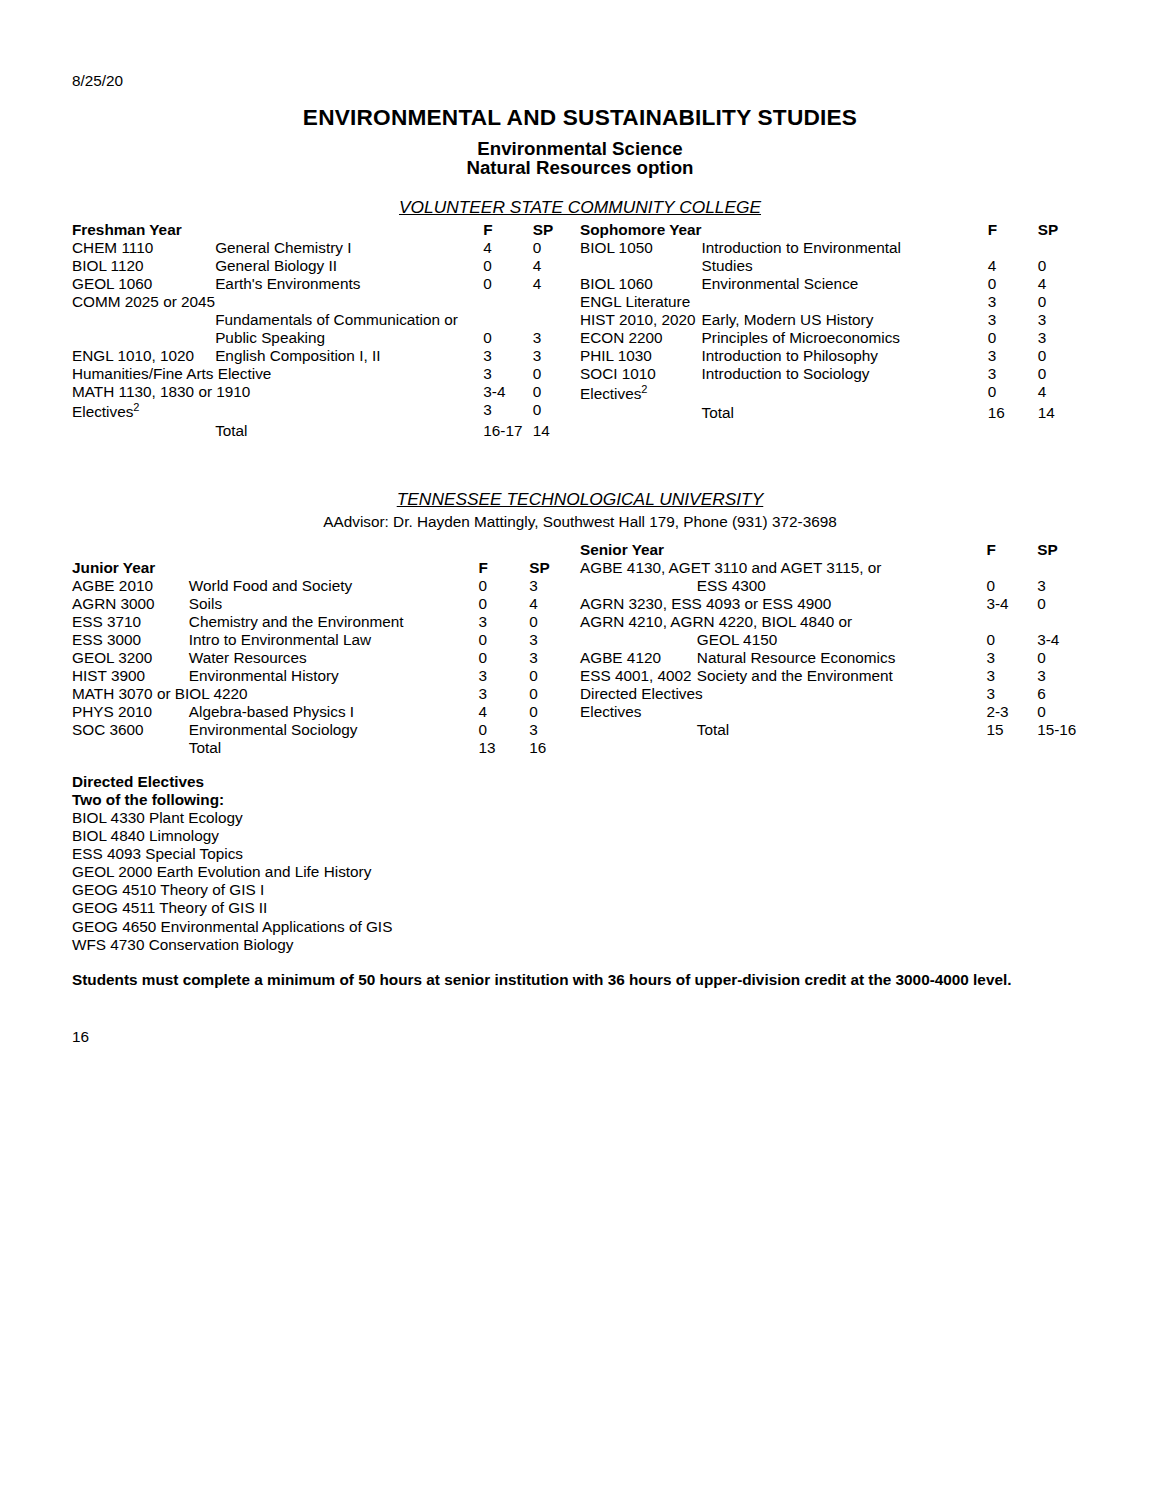8/25/20
ENVIRONMENTAL AND SUSTAINABILITY STUDIES
Environmental Science
Natural Resources option
VOLUNTEER STATE COMMUNITY COLLEGE
| / Freshman Year / / F / SP / / --- / --- / --- / --- / / CHEM 1110 / General Chemistry I / 4 / 0 / / BIOL 1120 / General Biology II / 0 / 4 / / GEOL 1060 / Earth's Environments / 0 / 4 / / COMM 2025 or 2045 / / / / / / Fundamentals of Communication or / / / / / Public Speaking / 0 / 3 / / ENGL 1010, 1020 / English Composition I, II / 3 / 3 / / Humanities/Fine Arts Elective / 3 / 0 / / MATH 1130, 1830 or 1910 / 3-4 / 0 / / Electives 2 / / 3 / 0 / / / Total / 16-17 / 14 / | / Sophomore Year / / F / SP / / --- / --- / --- / --- / / BIOL 1050 / Introduction to Environmental / / / / / Studies / 4 / 0 / / BIOL 1060 / Environmental Science / 0 / 4 / / ENGL Literature / 3 / 0 / / HIST 2010, 2020 / Early, Modern US History / 3 / 3 / / ECON 2200 / Principles of Microeconomics / 0 / 3 / / PHIL 1030 / Introduction to Philosophy / 3 / 0 / / SOCI 1010 / Introduction to Sociology / 3 / 0 / / Electives 2 / / 0 / 4 / / / Total / 16 / 14 / |
TENNESSEE TECHNOLOGICAL UNIVERSITY
AAdvisor: Dr. Hayden Mattingly, Southwest Hall 179, Phone (931) 372-3698
| / Junior Year / / F / SP / / --- / --- / --- / --- / / AGBE 2010 / World Food and Society / 0 / 3 / / AGRN 3000 / Soils / 0 / 4 / / ESS 3710 / Chemistry and the Environment / 3 / 0 / / ESS 3000 / Intro to Environmental Law / 0 / 3 / / GEOL 3200 / Water Resources / 0 / 3 / / HIST 3900 / Environmental History / 3 / 0 / / MATH 3070 or BIOL 4220 / 3 / 0 / / PHYS 2010 / Algebra-based Physics I / 4 / 0 / / SOC 3600 / Environmental Sociology / 0 / 3 / / / Total / 13 / 16 / | / Senior Year / / F / SP / / --- / --- / --- / --- / / AGBE 4130, AGET 3110 and AGET 3115, or / / / / / ESS 4300 / 0 / 3 / / AGRN 3230, ESS 4093 or ESS 4900 / 3-4 / 0 / / AGRN 4210, AGRN 4220, BIOL 4840 or / / / / / GEOL 4150 / 0 / 3-4 / / AGBE 4120 / Natural Resource Economics / 3 / 0 / / ESS 4001, 4002 / Society and the Environment / 3 / 3 / / Directed Electives / 3 / 6 / / Electives / 2-3 / 0 / / / Total / 15 / 15-16 / |
Directed Electives
Two of the following:
BIOL 4330 Plant Ecology
BIOL 4840 Limnology
ESS 4093 Special Topics
GEOL 2000 Earth Evolution and Life History
GEOG 4510 Theory of GIS I
GEOG 4511 Theory of GIS II
GEOG 4650 Environmental Applications of GIS
WFS 4730 Conservation Biology
Students must complete a minimum of 50 hours at senior institution with 36 hours of upper-division credit at the 3000-4000 level.
16